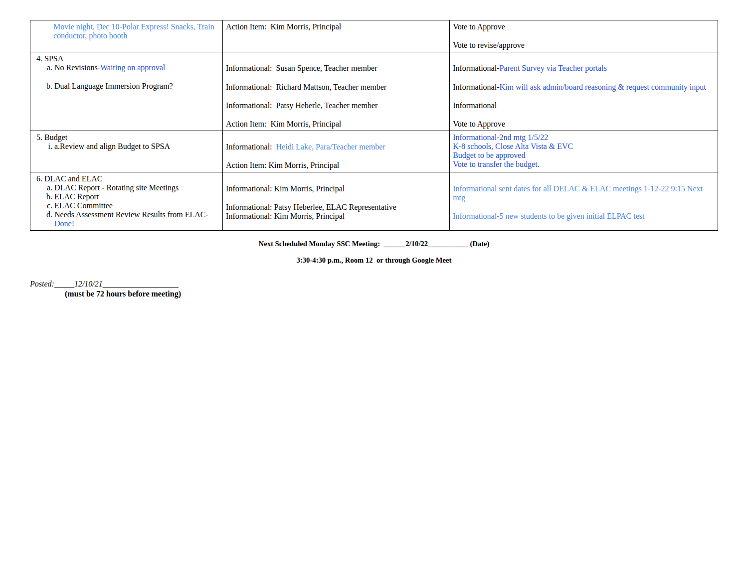| Movie night, Dec 10-Polar Express! Snacks, Train conductor, photo booth | Action Item: Kim Morris, Principal | Vote to Approve Vote to revise/approve |
| SPSA No Revisions- Waiting on approval Dual Language Immersion Program? | Informational: Susan Spence, Teacher member Informational: Richard Mattson, Teacher member Informational: Patsy Heberle, Teacher member Action Item: Kim Morris, Principal | Informational- Parent Survey via Teacher portals Informational- Kim will ask admin/board reasoning & request community input Informational Vote to Approve |
| Budget a.Review and align Budget to SPSA | Informational: Heidi Lake, Para/Teacher member Action Item: Kim Morris, Principal | Informational-2nd mtg 1/5/22 K-8 schools, Close Alta Vista & EVC Budget to be approved Vote to transfer the budget. |
| DLAC and ELAC DLAC Report - Rotating site Meetings ELAC Report ELAC Committee Needs Assessment Review Results from ELAC- Done! | Informational: Kim Morris, Principal Informational: Patsy Heberlee, ELAC Representative Informational: Kim Morris, Principal | Informational sent dates for all DELAC & ELAC meetings 1-12-22 9:15 Next mtg Informational-5 new students to be given initial ELPAC test |
Next Scheduled Monday SSC Meeting: ______2/10/22___________ (Date)
3:30-4:30 p.m., Room 12 or through Google Meet
Posted:_____12/10/21___________________ (must be 72 hours before meeting)